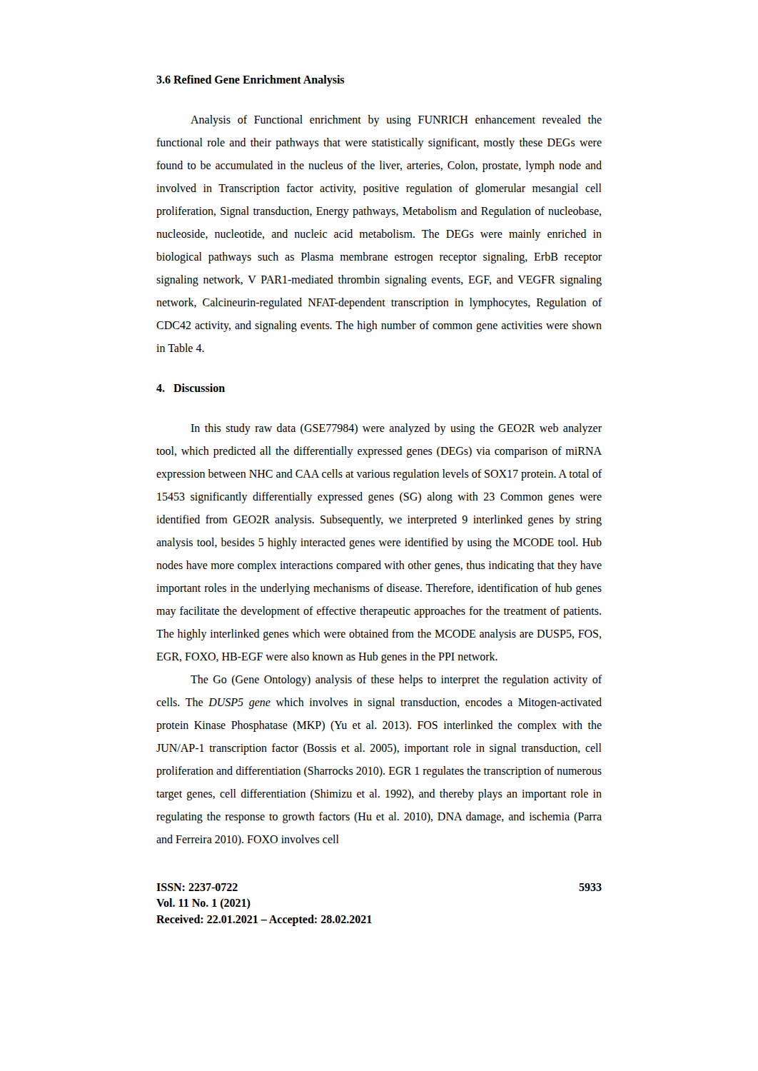3.6 Refined Gene Enrichment Analysis
Analysis of Functional enrichment by using FUNRICH enhancement revealed the functional role and their pathways that were statistically significant, mostly these DEGs were found to be accumulated in the nucleus of the liver, arteries, Colon, prostate, lymph node and involved in Transcription factor activity, positive regulation of glomerular mesangial cell proliferation, Signal transduction, Energy pathways, Metabolism and Regulation of nucleobase, nucleoside, nucleotide, and nucleic acid metabolism. The DEGs were mainly enriched in biological pathways such as Plasma membrane estrogen receptor signaling, ErbB receptor signaling network, V PAR1-mediated thrombin signaling events, EGF, and VEGFR signaling network, Calcineurin-regulated NFAT-dependent transcription in lymphocytes, Regulation of CDC42 activity, and signaling events. The high number of common gene activities were shown in Table 4.
4. Discussion
In this study raw data (GSE77984) were analyzed by using the GEO2R web analyzer tool, which predicted all the differentially expressed genes (DEGs) via comparison of miRNA expression between NHC and CAA cells at various regulation levels of SOX17 protein. A total of 15453 significantly differentially expressed genes (SG) along with 23 Common genes were identified from GEO2R analysis. Subsequently, we interpreted 9 interlinked genes by string analysis tool, besides 5 highly interacted genes were identified by using the MCODE tool. Hub nodes have more complex interactions compared with other genes, thus indicating that they have important roles in the underlying mechanisms of disease. Therefore, identification of hub genes may facilitate the development of effective therapeutic approaches for the treatment of patients. The highly interlinked genes which were obtained from the MCODE analysis are DUSP5, FOS, EGR, FOXO, HB-EGF were also known as Hub genes in the PPI network.
The Go (Gene Ontology) analysis of these helps to interpret the regulation activity of cells. The DUSP5 gene which involves in signal transduction, encodes a Mitogen-activated protein Kinase Phosphatase (MKP) (Yu et al. 2013). FOS interlinked the complex with the JUN/AP-1 transcription factor (Bossis et al. 2005), important role in signal transduction, cell proliferation and differentiation (Sharrocks 2010). EGR 1 regulates the transcription of numerous target genes, cell differentiation (Shimizu et al. 1992), and thereby plays an important role in regulating the response to growth factors (Hu et al. 2010), DNA damage, and ischemia (Parra and Ferreira 2010). FOXO involves cell
ISSN: 2237-0722
Vol. 11 No. 1 (2021)
Received: 22.01.2021 – Accepted: 28.02.2021
5933